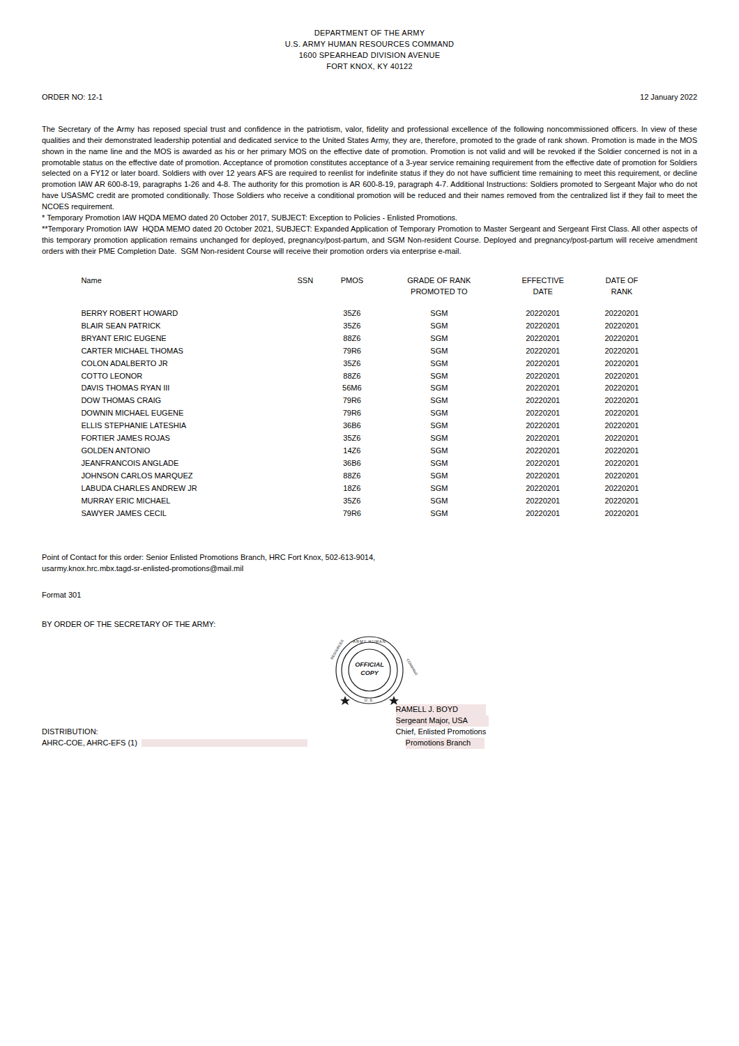DEPARTMENT OF THE ARMY
U.S. ARMY HUMAN RESOURCES COMMAND
1600 SPEARHEAD DIVISION AVENUE
FORT KNOX, KY 40122
ORDER NO: 12-1 12 January 2022
The Secretary of the Army has reposed special trust and confidence in the patriotism, valor, fidelity and professional excellence of the following noncommissioned officers. In view of these qualities and their demonstrated leadership potential and dedicated service to the United States Army, they are, therefore, promoted to the grade of rank shown. Promotion is made in the MOS shown in the name line and the MOS is awarded as his or her primary MOS on the effective date of promotion. Promotion is not valid and will be revoked if the Soldier concerned is not in a promotable status on the effective date of promotion. Acceptance of promotion constitutes acceptance of a 3-year service remaining requirement from the effective date of promotion for Soldiers selected on a FY12 or later board. Soldiers with over 12 years AFS are required to reenlist for indefinite status if they do not have sufficient time remaining to meet this requirement, or decline promotion IAW AR 600-8-19, paragraphs 1-26 and 4-8. The authority for this promotion is AR 600-8-19, paragraph 4-7. Additional Instructions: Soldiers promoted to Sergeant Major who do not have USASMC credit are promoted conditionally. Those Soldiers who receive a conditional promotion will be reduced and their names removed from the centralized list if they fail to meet the NCOES requirement.
* Temporary Promotion IAW HQDA MEMO dated 20 October 2017, SUBJECT: Exception to Policies - Enlisted Promotions.
**Temporary Promotion IAW HQDA MEMO dated 20 October 2021, SUBJECT: Expanded Application of Temporary Promotion to Master Sergeant and Sergeant First Class. All other aspects of this temporary promotion application remains unchanged for deployed, pregnancy/post-partum, and SGM Non-resident Course. Deployed and pregnancy/post-partum will receive amendment orders with their PME Completion Date. SGM Non-resident Course will receive their promotion orders via enterprise e-mail.
| Name | SSN | PMOS | GRADE OF RANK PROMOTED TO | EFFECTIVE DATE | DATE OF RANK |
| --- | --- | --- | --- | --- | --- |
| BERRY ROBERT HOWARD | | 35Z6 | SGM | 20220201 | 20220201 |
| BLAIR SEAN PATRICK | | 35Z6 | SGM | 20220201 | 20220201 |
| BRYANT ERIC EUGENE | | 88Z6 | SGM | 20220201 | 20220201 |
| CARTER MICHAEL THOMAS | | 79R6 | SGM | 20220201 | 20220201 |
| COLON ADALBERTO JR | | 35Z6 | SGM | 20220201 | 20220201 |
| COTTO LEONOR | | 88Z6 | SGM | 20220201 | 20220201 |
| DAVIS THOMAS RYAN III | | 56M6 | SGM | 20220201 | 20220201 |
| DOW THOMAS CRAIG | | 79R6 | SGM | 20220201 | 20220201 |
| DOWNIN MICHAEL EUGENE | | 79R6 | SGM | 20220201 | 20220201 |
| ELLIS STEPHANIE LATESHIA | | 36B6 | SGM | 20220201 | 20220201 |
| FORTIER JAMES ROJAS | | 35Z6 | SGM | 20220201 | 20220201 |
| GOLDEN ANTONIO | | 14Z6 | SGM | 20220201 | 20220201 |
| JEANFRANCOIS ANGLADE | | 36B6 | SGM | 20220201 | 20220201 |
| JOHNSON CARLOS MARQUEZ | | 88Z6 | SGM | 20220201 | 20220201 |
| LABUDA CHARLES ANDREW JR | | 18Z6 | SGM | 20220201 | 20220201 |
| MURRAY ERIC MICHAEL | | 35Z6 | SGM | 20220201 | 20220201 |
| SAWYER JAMES CECIL | | 79R6 | SGM | 20220201 | 20220201 |
Point of Contact for this order: Senior Enlisted Promotions Branch, HRC Fort Knox, 502-613-9014,
usarmy.knox.hrc.mbx.tagd-sr-enlisted-promotions@mail.mil
Format 301
BY ORDER OF THE SECRETARY OF THE ARMY:
OFFICIAL COPY ARMY HUMAN U.S. RESOURCES COMMAND
DISTRIBUTION:
AHRC-COE, AHRC-EFS (1)
RAMELL J. BOYD
Sergeant Major, USA
Chief, Enlisted Promotions
Promotions Branch